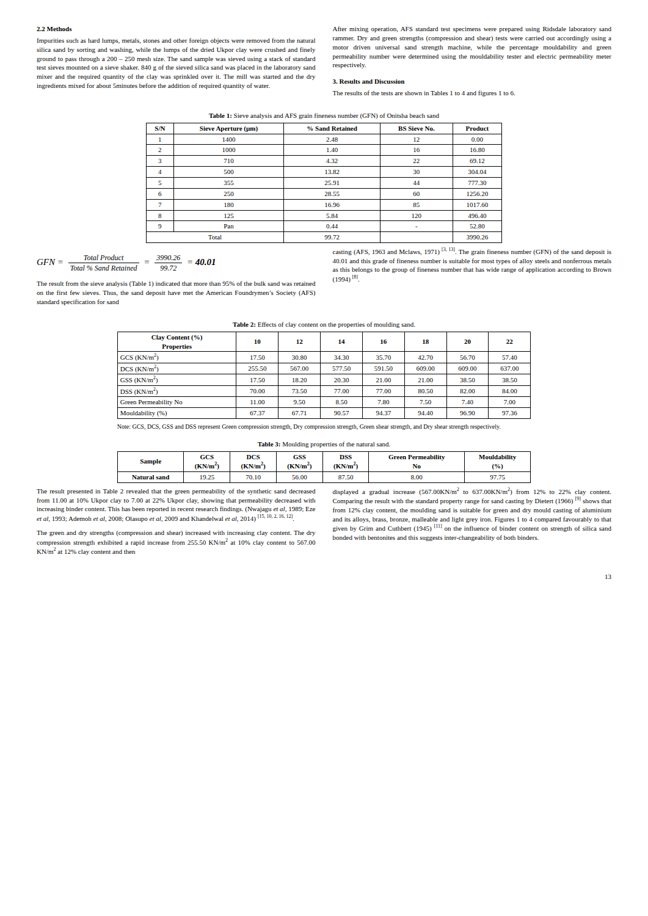2.2 Methods
Impurities such as hard lumps, metals, stones and other foreign objects were removed from the natural silica sand by sorting and washing, while the lumps of the dried Ukpor clay were crushed and finely ground to pass through a 200 – 250 mesh size. The sand sample was sieved using a stack of standard test sieves mounted on a sieve shaker. 840 g of the sieved silica sand was placed in the laboratory sand mixer and the required quantity of the clay was sprinkled over it. The mill was started and the dry ingredients mixed for about 5minutes before the addition of required quantity of water.
After mixing operation, AFS standard test specimens were prepared using Ridsdale laboratory sand rammer. Dry and green strengths (compression and shear) tests were carried out accordingly using a motor driven universal sand strength machine, while the percentage mouldability and green permeability number were determined using the mouldability tester and electric permeability meter respectively.
3. Results and Discussion
The results of the tests are shown in Tables 1 to 4 and figures 1 to 6.
Table 1: Sieve analysis and AFS grain fineness number (GFN) of Onitsha beach sand
| S/N | Sieve Aperture (µm) | % Sand Retained | BS Sieve No. | Product |
| --- | --- | --- | --- | --- |
| 1 | 1400 | 2.48 | 12 | 0.00 |
| 2 | 1000 | 1.40 | 16 | 16.80 |
| 3 | 710 | 4.32 | 22 | 69.12 |
| 4 | 500 | 13.82 | 30 | 304.04 |
| 5 | 355 | 25.91 | 44 | 777.30 |
| 6 | 250 | 28.55 | 60 | 1256.20 |
| 7 | 180 | 16.96 | 85 | 1017.60 |
| 8 | 125 | 5.84 | 120 | 496.40 |
| 9 | Pan | 0.44 | - | 52.80 |
| Total | 99.72 | | 3990.26 |
GFN = Total Product Total % Sand Retained = 3990.26 99.72 = 40.01
The result from the sieve analysis (Table 1) indicated that more than 95% of the bulk sand was retained on the first few sieves. Thus, the sand deposit have met the American Foundrymen’s Society (AFS) standard specification for sand
casting (AFS, 1963 and Mclaws, 1971) [3, 13]. The grain fineness number (GFN) of the sand deposit is 40.01 and this grade of fineness number is suitable for most types of alloy steels and nonferrous metals as this belongs to the group of fineness number that has wide range of application according to Brown (1994) [8].
Table 2: Effects of clay content on the properties of moulding sand.
| Clay Content (%) Properties | 10 | 12 | 14 | 16 | 18 | 20 | 22 |
| --- | --- | --- | --- | --- | --- | --- | --- |
| GCS (KN/m 2 ) | 17.50 | 30.80 | 34.30 | 35.70 | 42.70 | 56.70 | 57.40 |
| DCS (KN/m 2 ) | 255.50 | 567.00 | 577.50 | 591.50 | 609.00 | 609.00 | 637.00 |
| GSS (KN/m 2 ) | 17.50 | 18.20 | 20.30 | 21.00 | 21.00 | 38.50 | 38.50 |
| DSS (KN/m 2 ) | 70.00 | 73.50 | 77.00 | 77.00 | 80.50 | 82.00 | 84.00 |
| Green Permeability No | 11.00 | 9.50 | 8.50 | 7.80 | 7.50 | 7.40 | 7.00 |
| Mouldability (%) | 67.37 | 67.71 | 90.57 | 94.37 | 94.40 | 96.90 | 97.36 |
Note: GCS, DCS, GSS and DSS represent Green compression strength, Dry compression strength, Green shear strength, and Dry shear strength respectively.
Table 3: Moulding properties of the natural sand.
| Sample | GCS (KN/m 2 ) | DCS (KN/m 2 ) | GSS (KN/m 2 ) | DSS (KN/m 2 ) | Green Permeability No | Mouldability (%) |
| --- | --- | --- | --- | --- | --- | --- |
| Natural sand | 19.25 | 70.10 | 56.00 | 87.50 | 8.00 | 97.75 |
The result presented in Table 2 revealed that the green permeability of the synthetic sand decreased from 11.00 at 10% Ukpor clay to 7.00 at 22% Ukpor clay, showing that permeability decreased with increasing binder content. This has been reported in recent research findings. (Nwajagu et al, 1989; Eze et al, 1993; Ademoh et al, 2008; Olasupo et al, 2009 and Khandelwal et al, 2014) [15, 10, 2, 16, 12].
The green and dry strengths (compression and shear) increased with increasing clay content. The dry compression strength exhibited a rapid increase from 255.50 KN/m2 at 10% clay content to 567.00 KN/m2 at 12% clay content and then
displayed a gradual increase (567.00KN/m2 to 637.00KN/m2) from 12% to 22% clay content. Comparing the result with the standard property range for sand casting by Dietert (1966) [9] shows that from 12% clay content, the moulding sand is suitable for green and dry mould casting of aluminium and its alloys, brass, bronze, malleable and light grey iron. Figures 1 to 4 compared favourably to that given by Grim and Cuthbert (1945) [11] on the influence of binder content on strength of silica sand bonded with bentonites and this suggests inter-changeability of both binders.
13